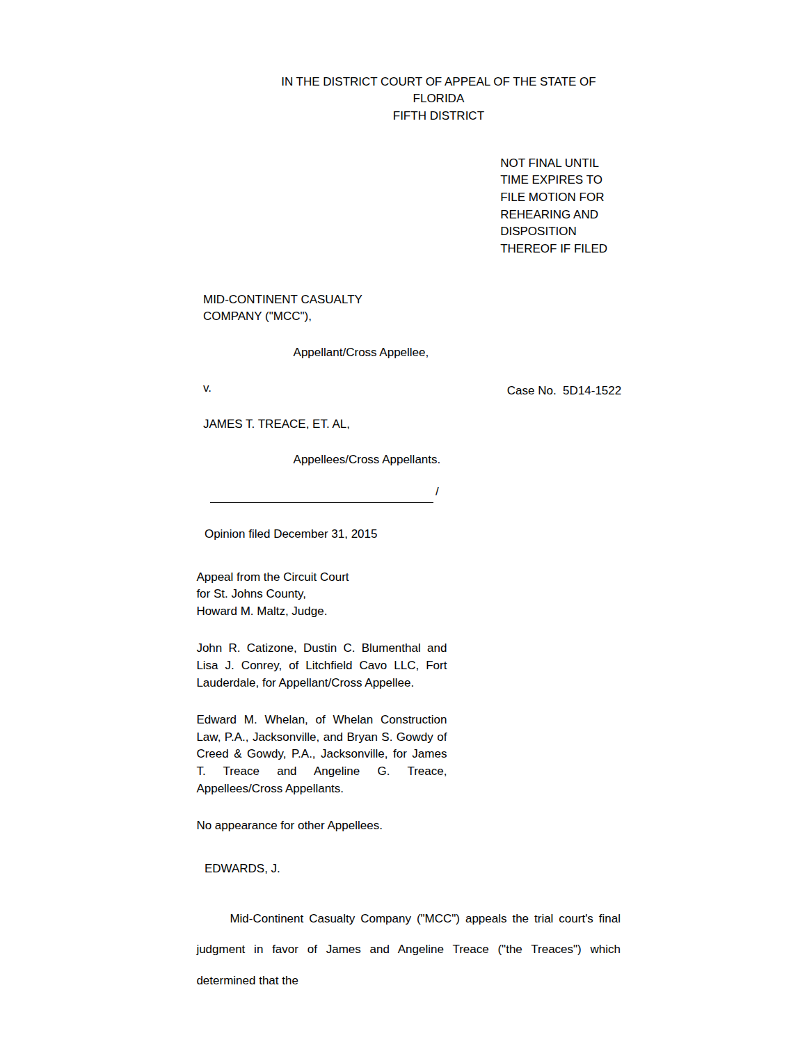IN THE DISTRICT COURT OF APPEAL OF THE STATE OF FLORIDA
FIFTH DISTRICT
NOT FINAL UNTIL TIME EXPIRES TO
FILE MOTION FOR REHEARING AND
DISPOSITION THEREOF IF FILED
MID-CONTINENT CASUALTY
COMPANY ("MCC"),
Appellant/Cross Appellee,
v.
Case No. 5D14-1522
JAMES T. TREACE, ET. AL,
Appellees/Cross Appellants.
/
Opinion filed December 31, 2015
Appeal from the Circuit Court
for St. Johns County,
Howard M. Maltz, Judge.
John R. Catizone, Dustin C. Blumenthal and Lisa J. Conrey, of Litchfield Cavo LLC, Fort Lauderdale, for Appellant/Cross Appellee.
Edward M. Whelan, of Whelan Construction Law, P.A., Jacksonville, and Bryan S. Gowdy of Creed & Gowdy, P.A., Jacksonville, for James T. Treace and Angeline G. Treace, Appellees/Cross Appellants.
No appearance for other Appellees.
EDWARDS, J.
Mid-Continent Casualty Company ("MCC") appeals the trial court's final judgment in favor of James and Angeline Treace ("the Treaces") which determined that the